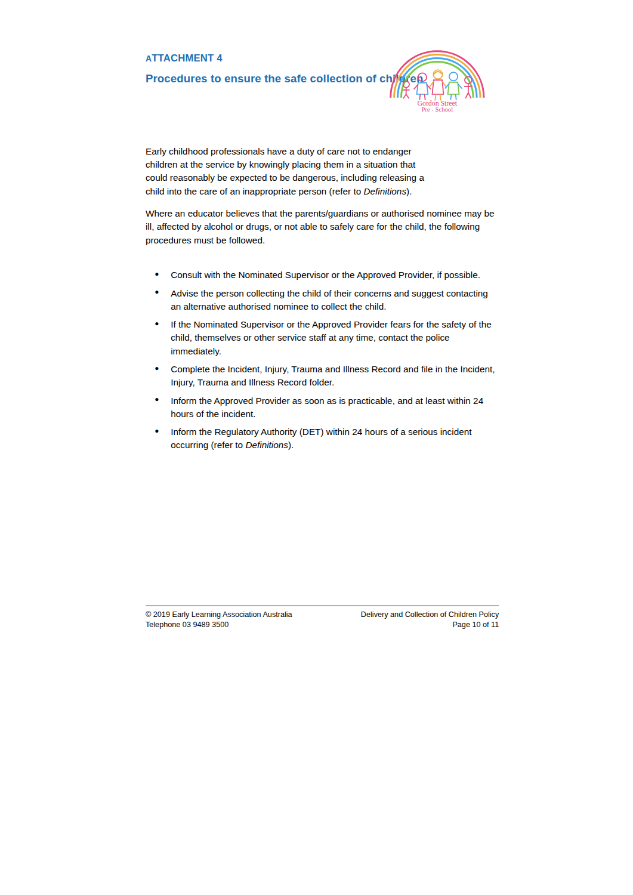ATTACHMENT 4
Procedures to ensure the safe collection of children
Gordon Street Pre - School
Early childhood professionals have a duty of care not to endanger children at the service by knowingly placing them in a situation that could reasonably be expected to be dangerous, including releasing a child into the care of an inappropriate person (refer to Definitions).
Where an educator believes that the parents/guardians or authorised nominee may be ill, affected by alcohol or drugs, or not able to safely care for the child, the following procedures must be followed.
Consult with the Nominated Supervisor or the Approved Provider, if possible.
Advise the person collecting the child of their concerns and suggest contacting an alternative authorised nominee to collect the child.
If the Nominated Supervisor or the Approved Provider fears for the safety of the child, themselves or other service staff at any time, contact the police immediately.
Complete the Incident, Injury, Trauma and Illness Record and file in the Incident, Injury, Trauma and Illness Record folder.
Inform the Approved Provider as soon as is practicable, and at least within 24 hours of the incident.
Inform the Regulatory Authority (DET) within 24 hours of a serious incident occurring (refer to Definitions).
© 2019 Early Learning Association Australia
Telephone 03 9489 3500
Delivery and Collection of Children Policy
Page 10 of 11